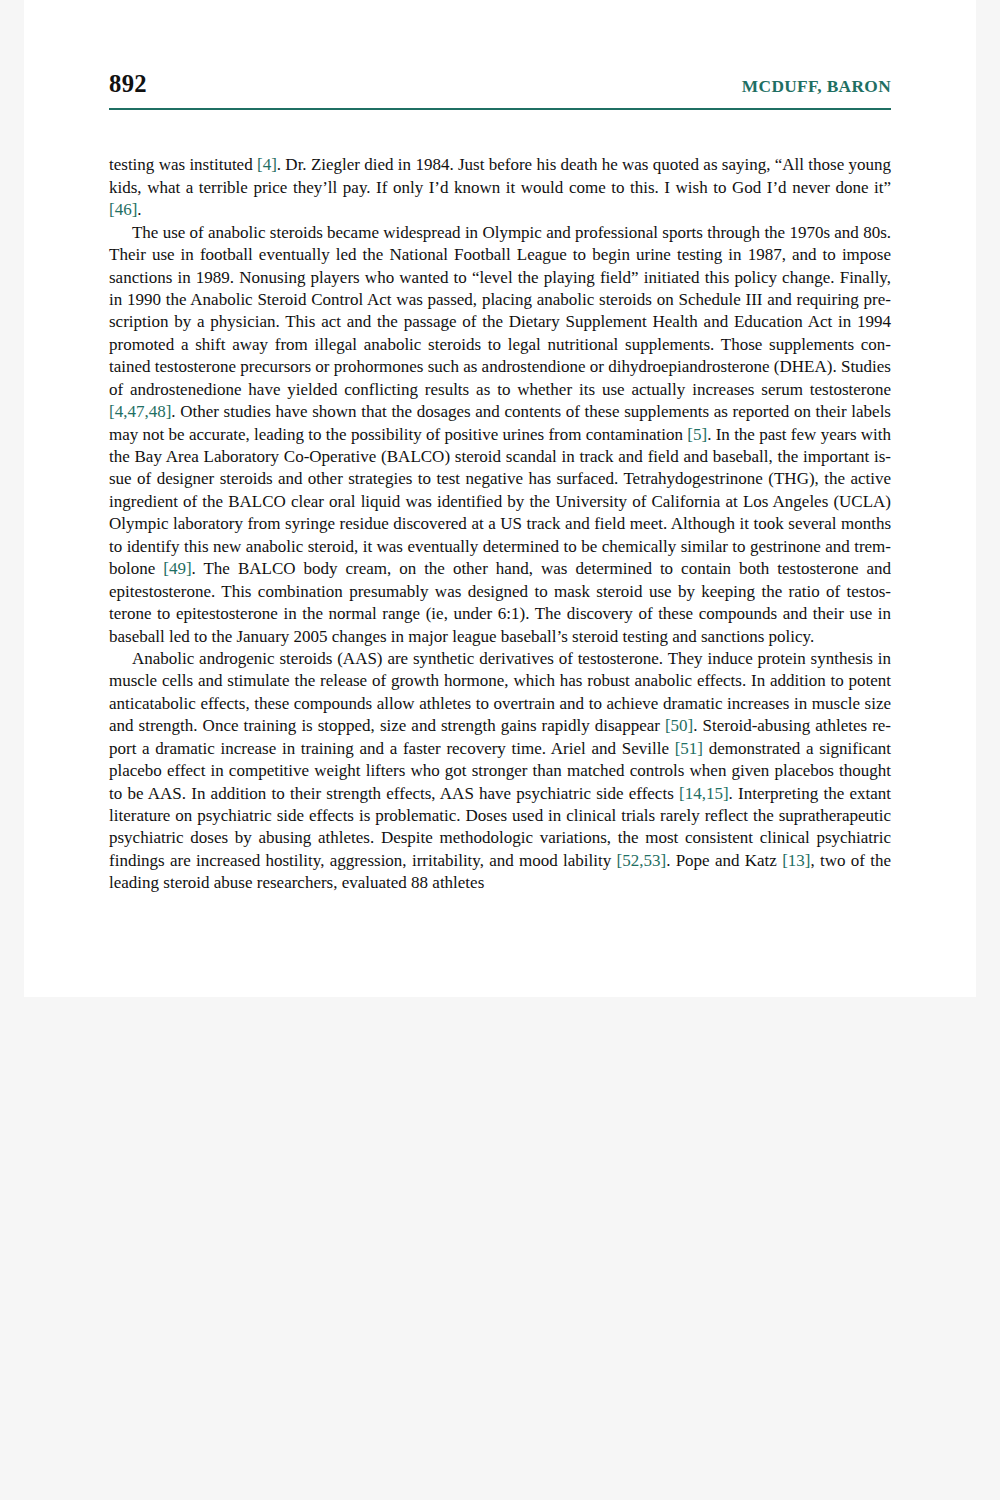892 McDuff, Baron
testing was instituted [4]. Dr. Ziegler died in 1984. Just before his death he was quoted as saying, “All those young kids, what a terrible price they’ll pay. If only I’d known it would come to this. I wish to God I’d never done it” [46].
The use of anabolic steroids became widespread in Olympic and professional sports through the 1970s and 80s. Their use in football eventually led the National Football League to begin urine testing in 1987, and to impose sanctions in 1989. Nonusing players who wanted to “level the playing field” initiated this policy change. Finally, in 1990 the Anabolic Steroid Control Act was passed, placing anabolic steroids on Schedule III and requiring prescription by a physician. This act and the passage of the Dietary Supplement Health and Education Act in 1994 promoted a shift away from illegal anabolic steroids to legal nutritional supplements. Those supplements contained testosterone precursors or prohormones such as androstendione or dihydroepiandrosterone (DHEA). Studies of androstenedione have yielded conflicting results as to whether its use actually increases serum testosterone [4,47,48]. Other studies have shown that the dosages and contents of these supplements as reported on their labels may not be accurate, leading to the possibility of positive urines from contamination [5]. In the past few years with the Bay Area Laboratory Co-Operative (BALCO) steroid scandal in track and field and baseball, the important issue of designer steroids and other strategies to test negative has surfaced. Tetrahydogestrinone (THG), the active ingredient of the BALCO clear oral liquid was identified by the University of California at Los Angeles (UCLA) Olympic laboratory from syringe residue discovered at a US track and field meet. Although it took several months to identify this new anabolic steroid, it was eventually determined to be chemically similar to gestrinone and trembolone [49]. The BALCO body cream, on the other hand, was determined to contain both testosterone and epitestosterone. This combination presumably was designed to mask steroid use by keeping the ratio of testosterone to epitestosterone in the normal range (ie, under 6:1). The discovery of these compounds and their use in baseball led to the January 2005 changes in major league baseball’s steroid testing and sanctions policy.
Anabolic androgenic steroids (AAS) are synthetic derivatives of testosterone. They induce protein synthesis in muscle cells and stimulate the release of growth hormone, which has robust anabolic effects. In addition to potent anticatabolic effects, these compounds allow athletes to overtrain and to achieve dramatic increases in muscle size and strength. Once training is stopped, size and strength gains rapidly disappear [50]. Steroid-abusing athletes report a dramatic increase in training and a faster recovery time. Ariel and Seville [51] demonstrated a significant placebo effect in competitive weight lifters who got stronger than matched controls when given placebos thought to be AAS. In addition to their strength effects, AAS have psychiatric side effects [14,15]. Interpreting the extant literature on psychiatric side effects is problematic. Doses used in clinical trials rarely reflect the supratherapeutic psychiatric doses by abusing athletes. Despite methodologic variations, the most consistent clinical psychiatric findings are increased hostility, aggression, irritability, and mood lability [52,53]. Pope and Katz [13], two of the leading steroid abuse researchers, evaluated 88 athletes